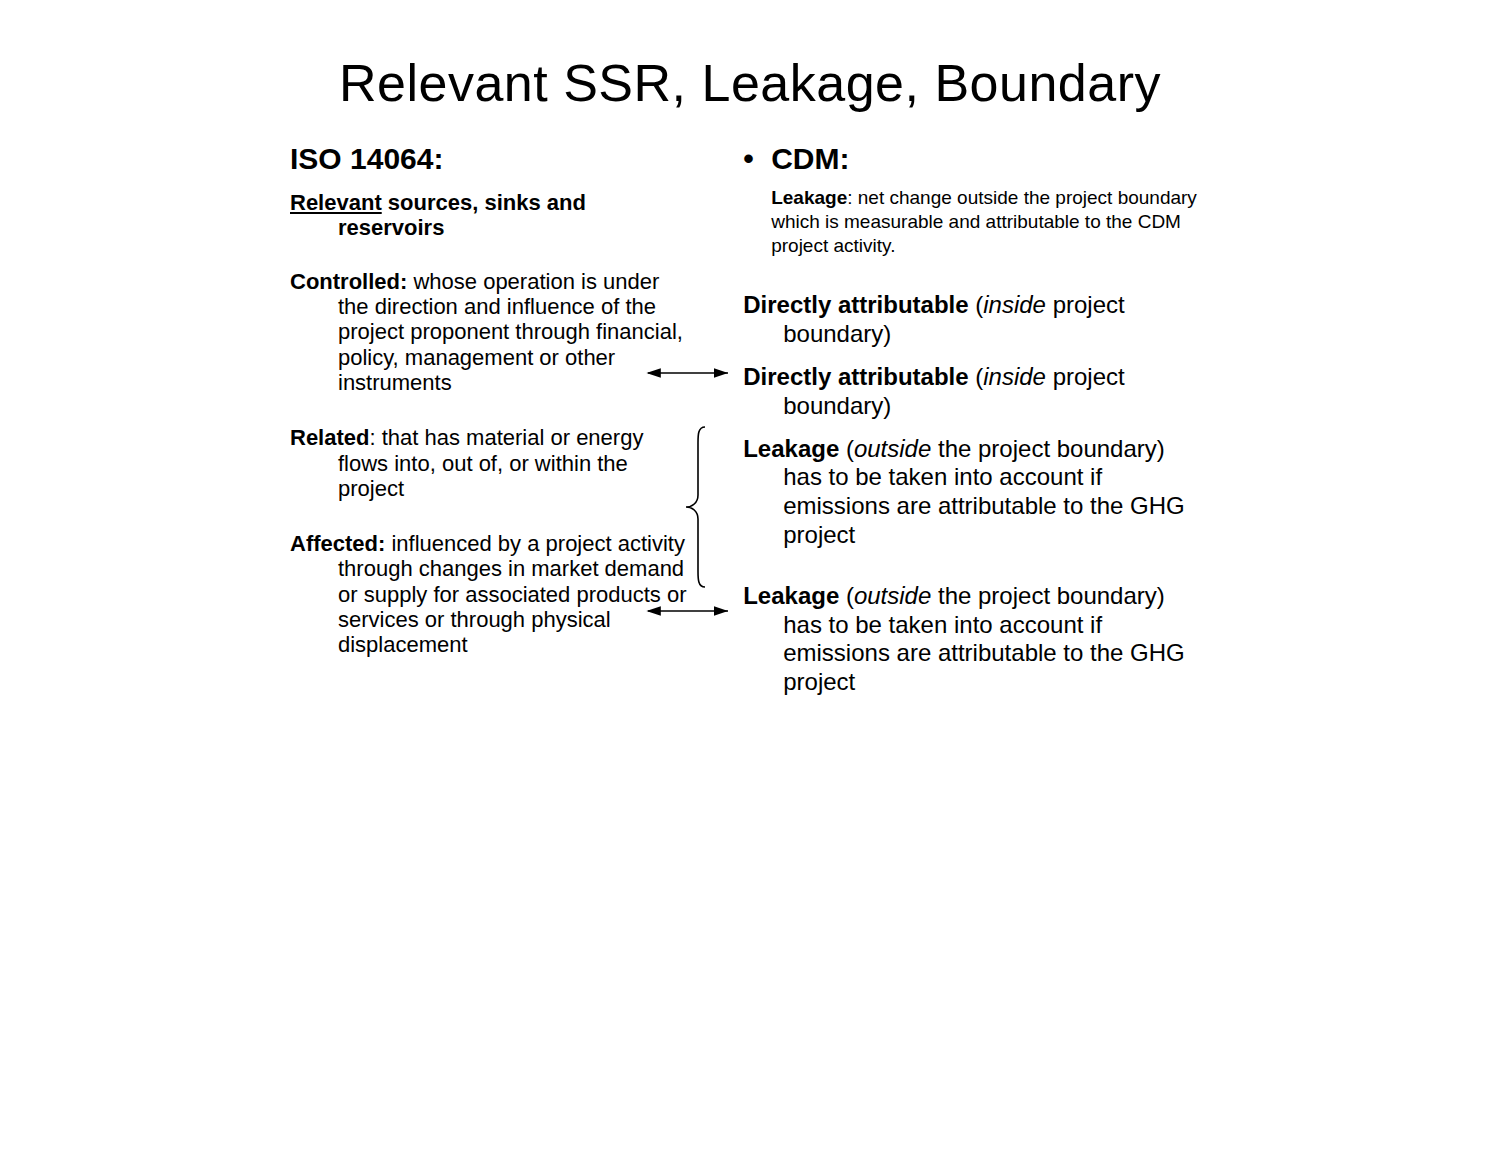Relevant SSR, Leakage, Boundary
ISO 14064:
Relevant sources, sinks and reservoirs
Controlled: whose operation is under the direction and influence of the project proponent through financial, policy, management or other instruments
Related: that has material or energy flows into, out of, or within the project
Affected: influenced by a project activity through changes in market demand or supply for associated products or services or through physical displacement
CDM:
Leakage: net change outside the project boundary which is measurable and attributable to the CDM project activity.
Directly attributable (inside project boundary)
Directly attributable (inside project boundary)
Leakage (outside the project boundary) has to be taken into account if emissions are attributable to the GHG project
Leakage (outside the project boundary) has to be taken into account if emissions are attributable to the GHG project